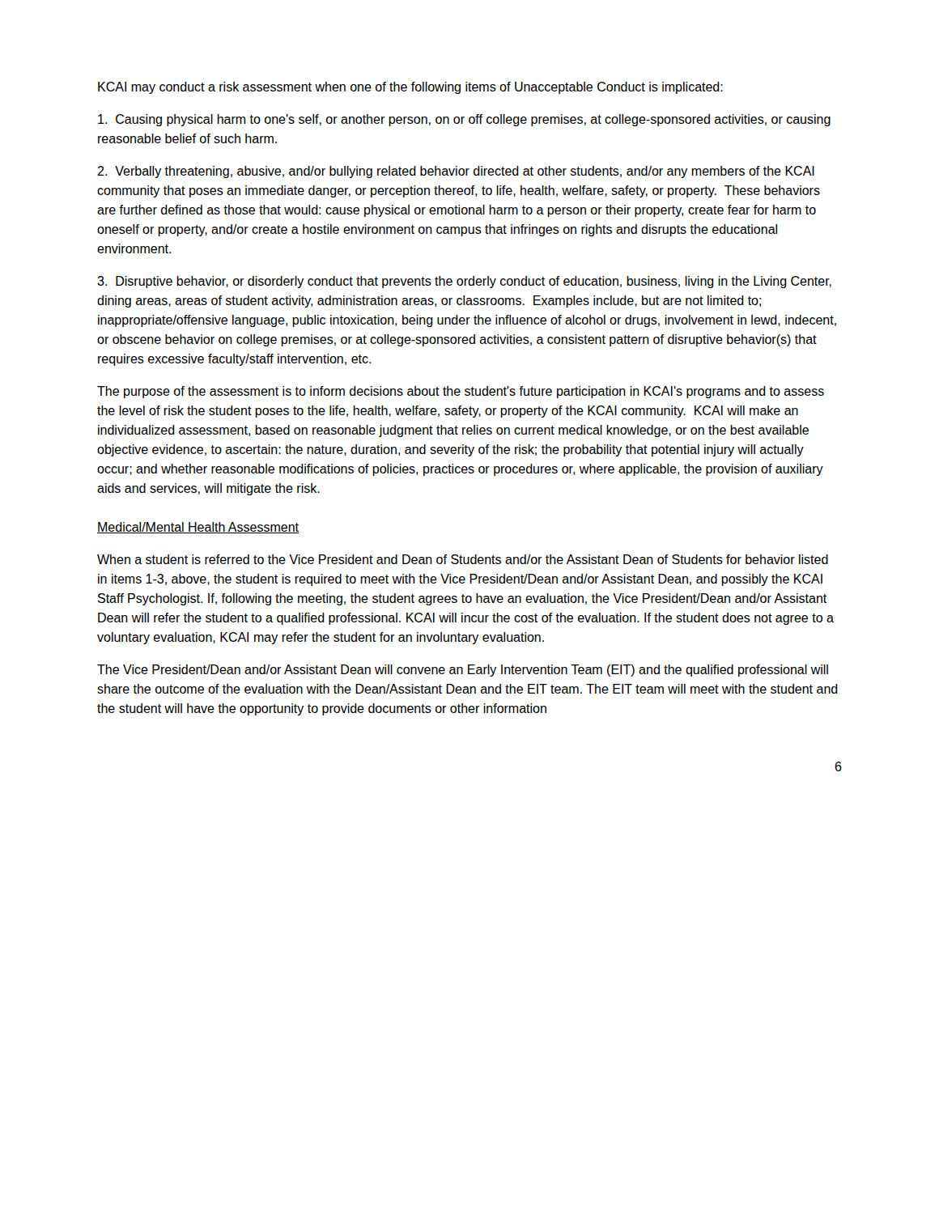KCAI may conduct a risk assessment when one of the following items of Unacceptable Conduct is implicated:
1. Causing physical harm to one's self, or another person, on or off college premises, at college-sponsored activities, or causing reasonable belief of such harm.
2. Verbally threatening, abusive, and/or bullying related behavior directed at other students, and/or any members of the KCAI community that poses an immediate danger, or perception thereof, to life, health, welfare, safety, or property. These behaviors are further defined as those that would: cause physical or emotional harm to a person or their property, create fear for harm to oneself or property, and/or create a hostile environment on campus that infringes on rights and disrupts the educational environment.
3. Disruptive behavior, or disorderly conduct that prevents the orderly conduct of education, business, living in the Living Center, dining areas, areas of student activity, administration areas, or classrooms. Examples include, but are not limited to; inappropriate/offensive language, public intoxication, being under the influence of alcohol or drugs, involvement in lewd, indecent, or obscene behavior on college premises, or at college-sponsored activities, a consistent pattern of disruptive behavior(s) that requires excessive faculty/staff intervention, etc.
The purpose of the assessment is to inform decisions about the student's future participation in KCAI's programs and to assess the level of risk the student poses to the life, health, welfare, safety, or property of the KCAI community. KCAI will make an individualized assessment, based on reasonable judgment that relies on current medical knowledge, or on the best available objective evidence, to ascertain: the nature, duration, and severity of the risk; the probability that potential injury will actually occur; and whether reasonable modifications of policies, practices or procedures or, where applicable, the provision of auxiliary aids and services, will mitigate the risk.
Medical/Mental Health Assessment
When a student is referred to the Vice President and Dean of Students and/or the Assistant Dean of Students for behavior listed in items 1-3, above, the student is required to meet with the Vice President/Dean and/or Assistant Dean, and possibly the KCAI Staff Psychologist. If, following the meeting, the student agrees to have an evaluation, the Vice President/Dean and/or Assistant Dean will refer the student to a qualified professional. KCAI will incur the cost of the evaluation. If the student does not agree to a voluntary evaluation, KCAI may refer the student for an involuntary evaluation.
The Vice President/Dean and/or Assistant Dean will convene an Early Intervention Team (EIT) and the qualified professional will share the outcome of the evaluation with the Dean/Assistant Dean and the EIT team. The EIT team will meet with the student and the student will have the opportunity to provide documents or other information
6